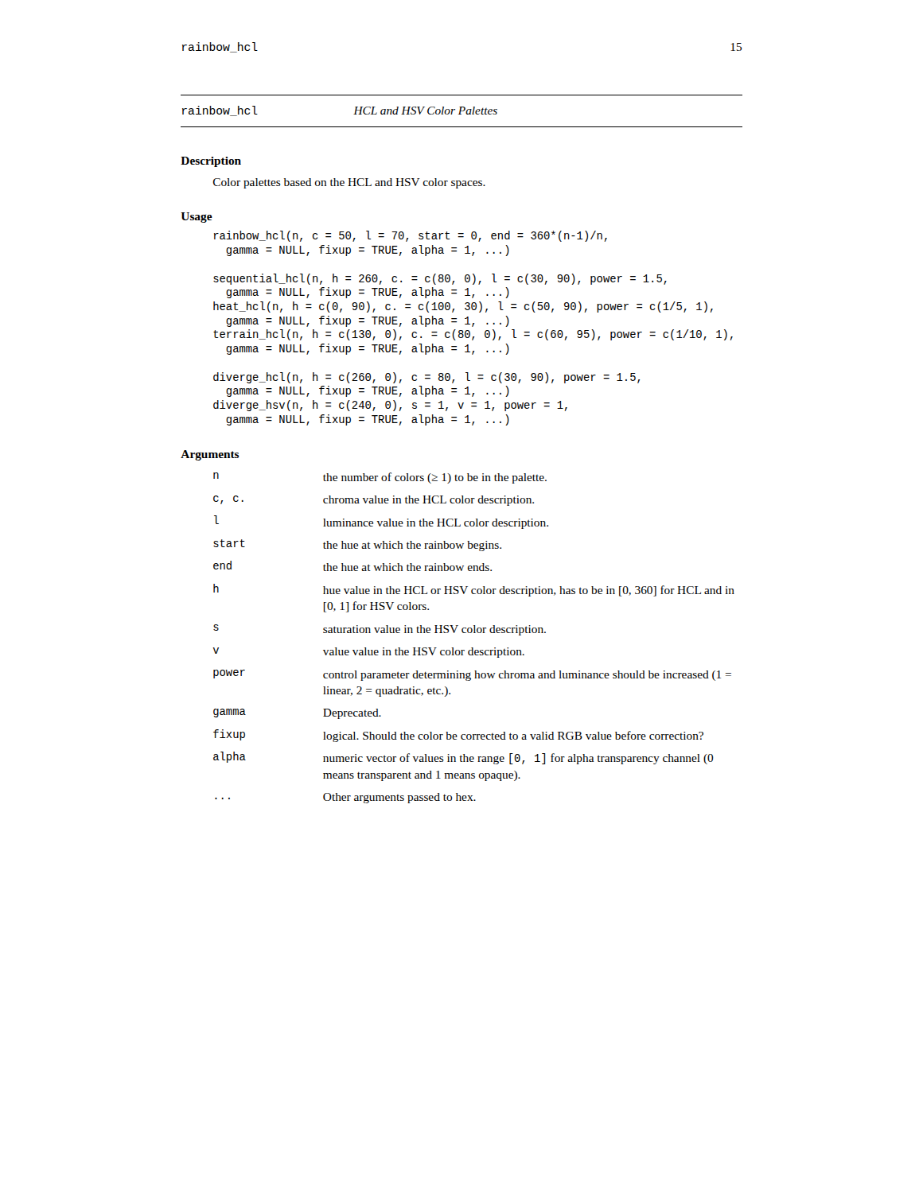rainbow_hcl
15
rainbow_hcl
HCL and HSV Color Palettes
Description
Color palettes based on the HCL and HSV color spaces.
Usage
rainbow_hcl(n, c = 50, l = 70, start = 0, end = 360*(n-1)/n,
  gamma = NULL, fixup = TRUE, alpha = 1, ...)

sequential_hcl(n, h = 260, c. = c(80, 0), l = c(30, 90), power = 1.5,
  gamma = NULL, fixup = TRUE, alpha = 1, ...)
heat_hcl(n, h = c(0, 90), c. = c(100, 30), l = c(50, 90), power = c(1/5, 1),
  gamma = NULL, fixup = TRUE, alpha = 1, ...)
terrain_hcl(n, h = c(130, 0), c. = c(80, 0), l = c(60, 95), power = c(1/10, 1),
  gamma = NULL, fixup = TRUE, alpha = 1, ...)

diverge_hcl(n, h = c(260, 0), c = 80, l = c(30, 90), power = 1.5,
  gamma = NULL, fixup = TRUE, alpha = 1, ...)
diverge_hsv(n, h = c(240, 0), s = 1, v = 1, power = 1,
  gamma = NULL, fixup = TRUE, alpha = 1, ...)
Arguments
| n | the number of colors ( ≥ 1) to be in the palette. |
| c, c. | chroma value in the HCL color description. |
| l | luminance value in the HCL color description. |
| start | the hue at which the rainbow begins. |
| end | the hue at which the rainbow ends. |
| h | hue value in the HCL or HSV color description, has to be in [0, 360] for HCL and in [0, 1] for HSV colors. |
| s | saturation value in the HSV color description. |
| v | value value in the HSV color description. |
| power | control parameter determining how chroma and luminance should be increased (1 = linear, 2 = quadratic, etc.). |
| gamma | Deprecated. |
| fixup | logical. Should the color be corrected to a valid RGB value before correction? |
| alpha | numeric vector of values in the range [0, 1] for alpha transparency channel (0 means transparent and 1 means opaque). |
| ... | Other arguments passed to hex . |